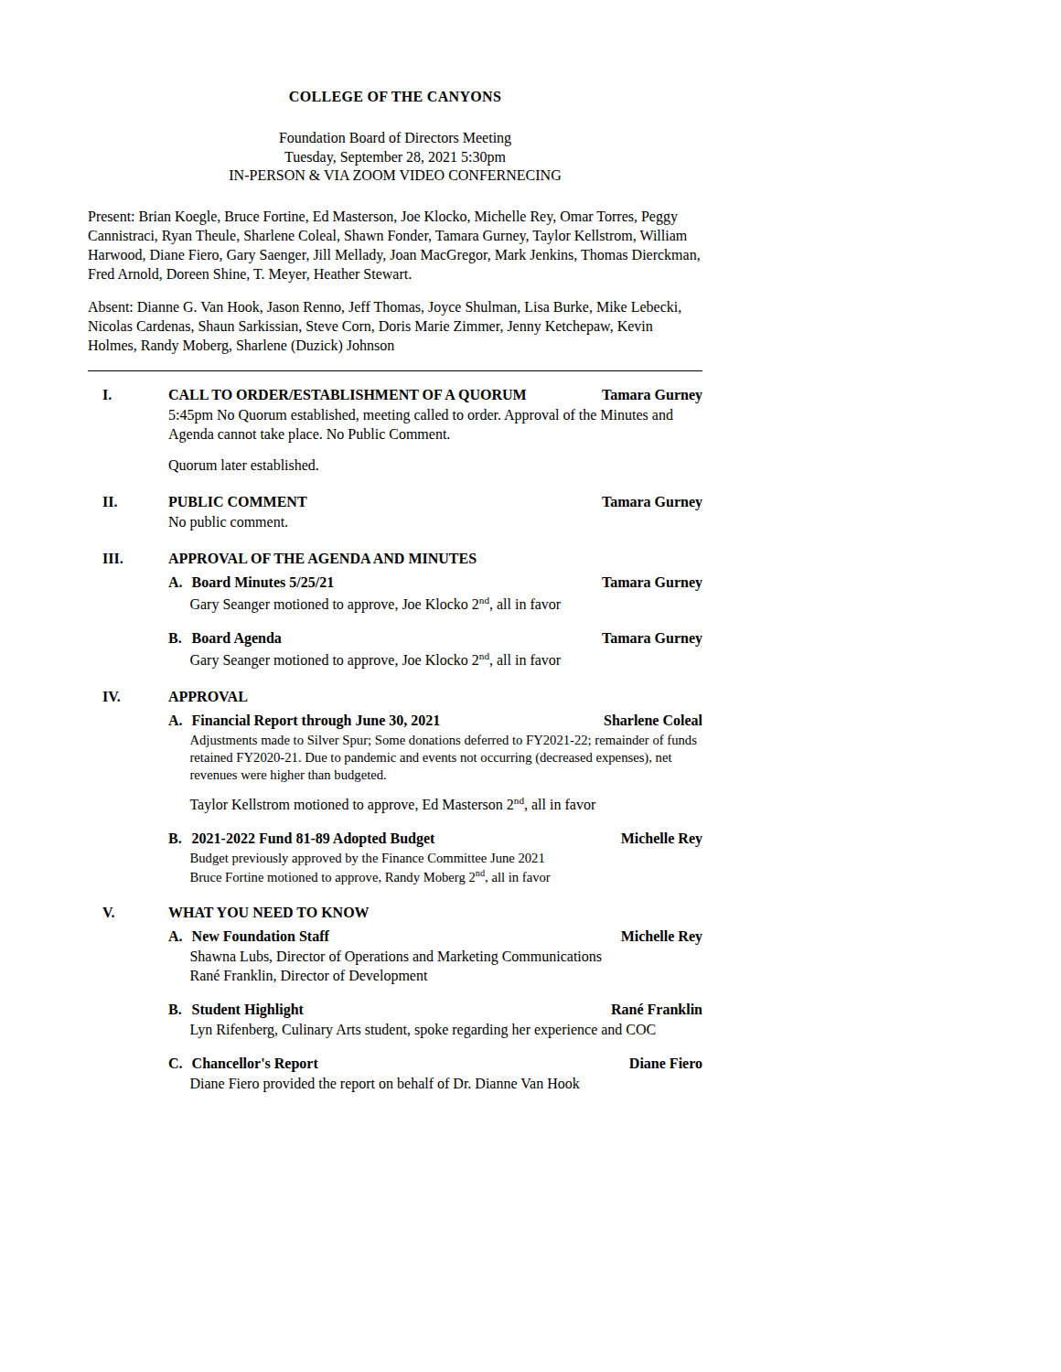COLLEGE OF THE CANYONS
Foundation Board of Directors Meeting
Tuesday, September 28, 2021 5:30pm
IN-PERSON & VIA ZOOM VIDEO CONFERNECING
Present: Brian Koegle, Bruce Fortine, Ed Masterson, Joe Klocko, Michelle Rey, Omar Torres, Peggy Cannistraci, Ryan Theule, Sharlene Coleal, Shawn Fonder, Tamara Gurney, Taylor Kellstrom, William Harwood, Diane Fiero, Gary Saenger, Jill Mellady, Joan MacGregor, Mark Jenkins, Thomas Dierckman, Fred Arnold, Doreen Shine, T. Meyer, Heather Stewart.
Absent: Dianne G. Van Hook, Jason Renno, Jeff Thomas, Joyce Shulman, Lisa Burke, Mike Lebecki, Nicolas Cardenas, Shaun Sarkissian, Steve Corn, Doris Marie Zimmer, Jenny Ketchepaw, Kevin Holmes, Randy Moberg, Sharlene (Duzick) Johnson
I. CALL TO ORDER/ESTABLISHMENT OF A QUORUM Tamara Gurney
5:45pm No Quorum established, meeting called to order. Approval of the Minutes and Agenda cannot take place. No Public Comment.
Quorum later established.
II. PUBLIC COMMENT Tamara Gurney
No public comment.
III. APPROVAL OF THE AGENDA AND MINUTES
A. Board Minutes 5/25/21 Tamara Gurney
Gary Seanger motioned to approve, Joe Klocko 2nd, all in favor
B. Board Agenda Tamara Gurney
Gary Seanger motioned to approve, Joe Klocko 2nd, all in favor
IV. APPROVAL
A. Financial Report through June 30, 2021 Sharlene Coleal
Adjustments made to Silver Spur; Some donations deferred to FY2021-22; remainder of funds retained FY2020-21. Due to pandemic and events not occurring (decreased expenses), net revenues were higher than budgeted.
Taylor Kellstrom motioned to approve, Ed Masterson 2nd, all in favor
B. 2021-2022 Fund 81-89 Adopted Budget Michelle Rey
Budget previously approved by the Finance Committee June 2021
Bruce Fortine motioned to approve, Randy Moberg 2nd, all in favor
V. WHAT YOU NEED TO KNOW
A. New Foundation Staff Michelle Rey
Shawna Lubs, Director of Operations and Marketing Communications
Rané Franklin, Director of Development
B. Student Highlight Rané Franklin
Lyn Rifenberg, Culinary Arts student, spoke regarding her experience and COC
C. Chancellor's Report Diane Fiero
Diane Fiero provided the report on behalf of Dr. Dianne Van Hook